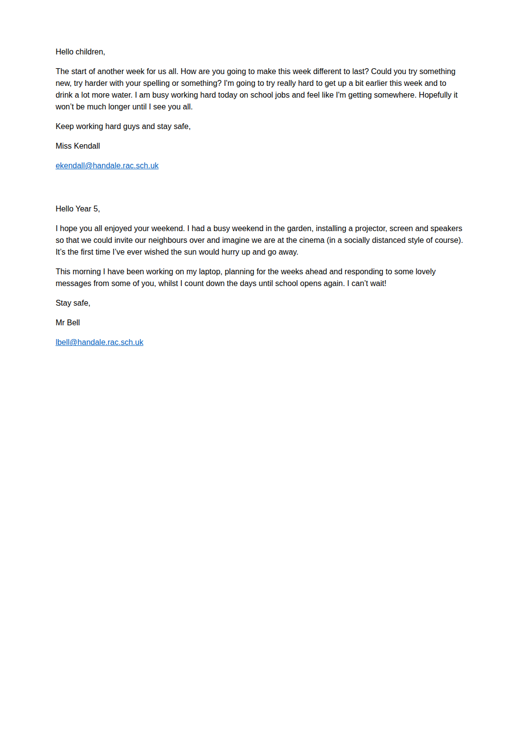Hello children,
The start of another week for us all. How are you going to make this week different to last? Could you try something new, try harder with your spelling or something? I'm going to try really hard to get up a bit earlier this week and to drink a lot more water. I am busy working hard today on school jobs and feel like I'm getting somewhere. Hopefully it won’t be much longer until I see you all.
Keep working hard guys and stay safe,
Miss Kendall
ekendall@handale.rac.sch.uk
Hello Year 5,
I hope you all enjoyed your weekend. I had a busy weekend in the garden, installing a projector, screen and speakers so that we could invite our neighbours over and imagine we are at the cinema (in a socially distanced style of course). It’s the first time I’ve ever wished the sun would hurry up and go away.
This morning I have been working on my laptop, planning for the weeks ahead and responding to some lovely messages from some of you, whilst I count down the days until school opens again. I can’t wait!
Stay safe,
Mr Bell
lbell@handale.rac.sch.uk